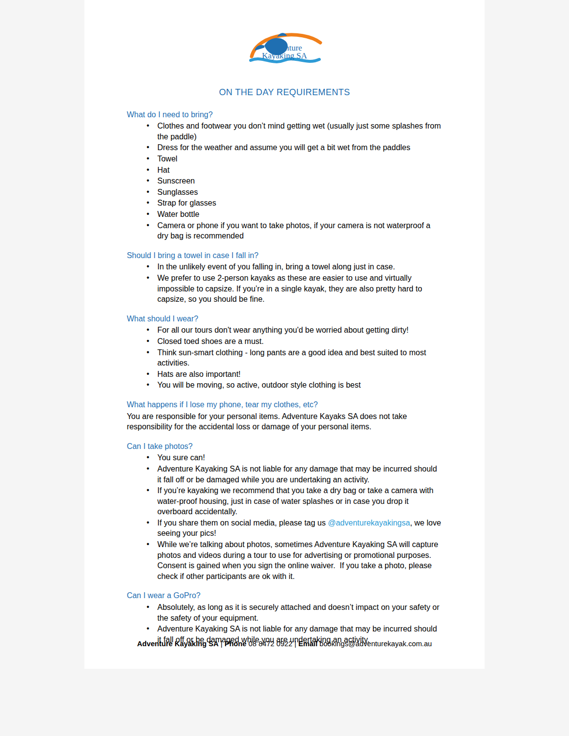Adventure Kayaking SA
ON THE DAY REQUIREMENTS
What do I need to bring?
Clothes and footwear you don’t mind getting wet (usually just some splashes from the paddle)
Dress for the weather and assume you will get a bit wet from the paddles
Towel
Hat
Sunscreen
Sunglasses
Strap for glasses
Water bottle
Camera or phone if you want to take photos, if your camera is not waterproof a dry bag is recommended
Should I bring a towel in case I fall in?
In the unlikely event of you falling in, bring a towel along just in case.
We prefer to use 2-person kayaks as these are easier to use and virtually impossible to capsize. If you’re in a single kayak, they are also pretty hard to capsize, so you should be fine.
What should I wear?
For all our tours don't wear anything you'd be worried about getting dirty!
Closed toed shoes are a must.
Think sun-smart clothing - long pants are a good idea and best suited to most activities.
Hats are also important!
You will be moving, so active, outdoor style clothing is best
What happens if I lose my phone, tear my clothes, etc?
You are responsible for your personal items. Adventure Kayaks SA does not take responsibility for the accidental loss or damage of your personal items.
Can I take photos?
You sure can!
Adventure Kayaking SA is not liable for any damage that may be incurred should it fall off or be damaged while you are undertaking an activity.
If you’re kayaking we recommend that you take a dry bag or take a camera with water-proof housing, just in case of water splashes or in case you drop it overboard accidentally.
If you share them on social media, please tag us @adventurekayakingsa, we love seeing your pics!
While we’re talking about photos, sometimes Adventure Kayaking SA will capture photos and videos during a tour to use for advertising or promotional purposes. Consent is gained when you sign the online waiver. If you take a photo, please check if other participants are ok with it.
Can I wear a GoPro?
Absolutely, as long as it is securely attached and doesn’t impact on your safety or the safety of your equipment.
Adventure Kayaking SA is not liable for any damage that may be incurred should it fall off or be damaged while you are undertaking an activity.
Adventure Kayaking SA | Phone 08 8472 0922 | Email bookings@adventurekayak.com.au